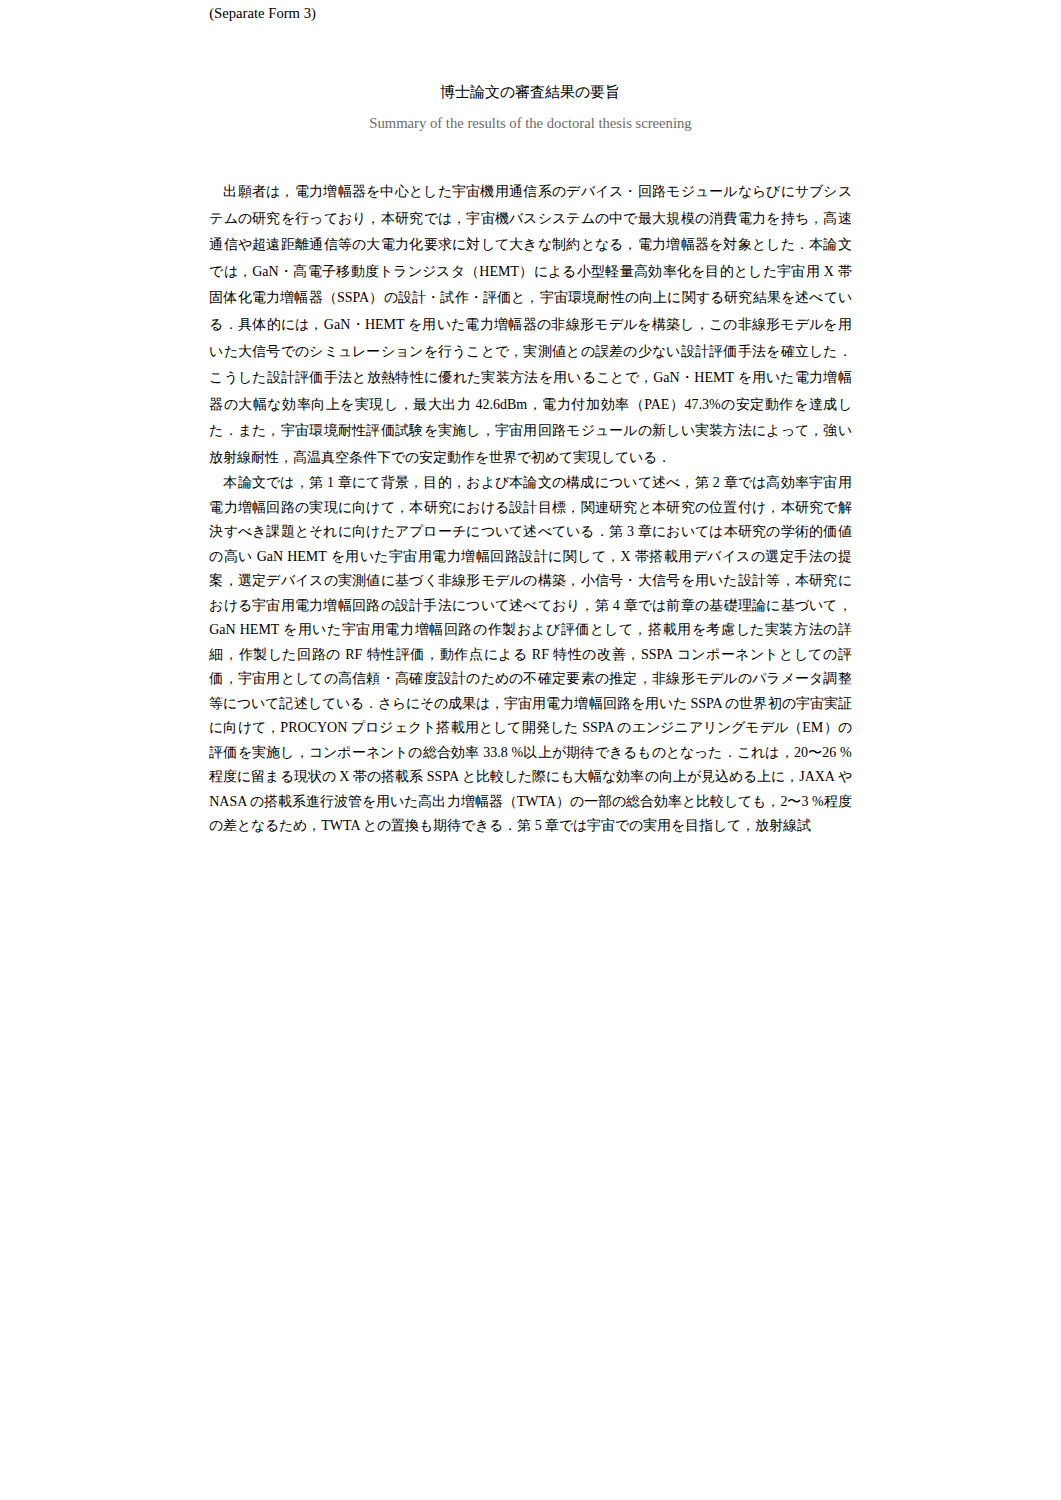(Separate Form 3)
博士論文の審査結果の要旨
Summary of the results of the doctoral thesis screening
出願者は，電力増幅器を中心とした宇宙機用通信系のデバイス・回路モジュールならびにサブシステムの研究を行っており，本研究では，宇宙機バスシステムの中で最大規模の消費電力を持ち，高速通信や超遠距離通信等の大電力化要求に対して大きな制約となる，電力増幅器を対象とした．本論文では，GaN・高電子移動度トランジスタ（HEMT）による小型軽量高効率化を目的とした宇宙用 X 帯固体化電力増幅器（SSPA）の設計・試作・評価と，宇宙環境耐性の向上に関する研究結果を述べている．具体的には，GaN・HEMT を用いた電力増幅器の非線形モデルを構築し，この非線形モデルを用いた大信号でのシミュレーションを行うことで，実測値との誤差の少ない設計評価手法を確立した．こうした設計評価手法と放熱特性に優れた実装方法を用いることで，GaN・HEMT を用いた電力増幅器の大幅な効率向上を実現し，最大出力 42.6dBm，電力付加効率（PAE）47.3%の安定動作を達成した．また，宇宙環境耐性評価試験を実施し，宇宙用回路モジュールの新しい実装方法によって，強い放射線耐性，高温真空条件下での安定動作を世界で初めて実現している．
本論文では，第 1 章にて背景，目的，および本論文の構成について述べ，第 2 章では高効率宇宙用電力増幅回路の実現に向けて，本研究における設計目標，関連研究と本研究の位置付け，本研究で解決すべき課題とそれに向けたアプローチについて述べている．第 3 章においては本研究の学術的価値の高い GaN HEMT を用いた宇宙用電力増幅回路設計に関して，X 帯搭載用デバイスの選定手法の提案，選定デバイスの実測値に基づく非線形モデルの構築，小信号・大信号を用いた設計等，本研究における宇宙用電力増幅回路の設計手法について述べており，第 4 章では前章の基礎理論に基づいて，GaN HEMT を用いた宇宙用電力増幅回路の作製および評価として，搭載用を考慮した実装方法の詳細，作製した回路の RF 特性評価，動作点による RF 特性の改善，SSPA コンポーネントとしての評価，宇宙用としての高信頼・高確度設計のための不確定要素の推定，非線形モデルのパラメータ調整等について記述している．さらにその成果は，宇宙用電力増幅回路を用いた SSPA の世界初の宇宙実証に向けて，PROCYON プロジェクト搭載用として開発した SSPA のエンジニアリングモデル（EM）の評価を実施し，コンポーネントの総合効率 33.8 %以上が期待できるものとなった．これは，20〜26 %程度に留まる現状の X 帯の搭載系 SSPA と比較した際にも大幅な効率の向上が見込める上に，JAXA や NASA の搭載系進行波管を用いた高出力増幅器（TWTA）の一部の総合効率と比較しても，2〜3 %程度の差となるため，TWTA との置換も期待できる．第 5 章では宇宙での実用を目指して，放射線試